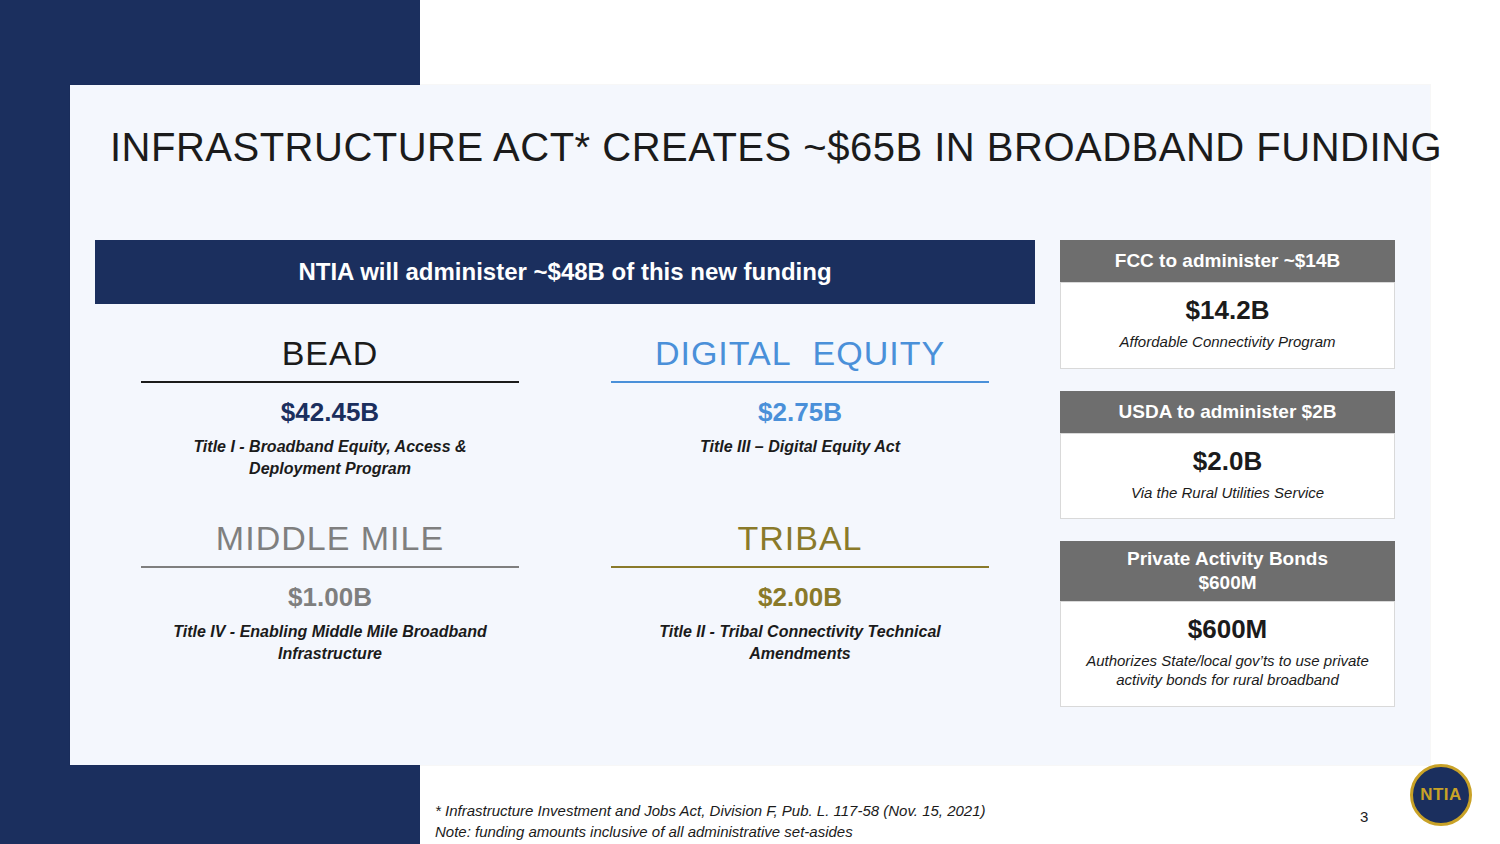INFRASTRUCTURE ACT* CREATES ~$65B IN BROADBAND FUNDING
NTIA will administer ~$48B of this new funding
BEAD
$42.45B
Title I - Broadband Equity, Access & Deployment Program
DIGITAL EQUITY
$2.75B
Title III – Digital Equity Act
MIDDLE MILE
$1.00B
Title IV - Enabling Middle Mile Broadband Infrastructure
TRIBAL
$2.00B
Title II - Tribal Connectivity Technical Amendments
FCC to administer ~$14B
$14.2B
Affordable Connectivity Program
USDA to administer $2B
$2.0B
Via the Rural Utilities Service
Private Activity Bonds
$600M
$600M
Authorizes State/local gov’ts to use private activity bonds for rural broadband
* Infrastructure Investment and Jobs Act, Division F, Pub. L. 117-58 (Nov. 15, 2021)
Note: funding amounts inclusive of all administrative set-asides
3
NTIA